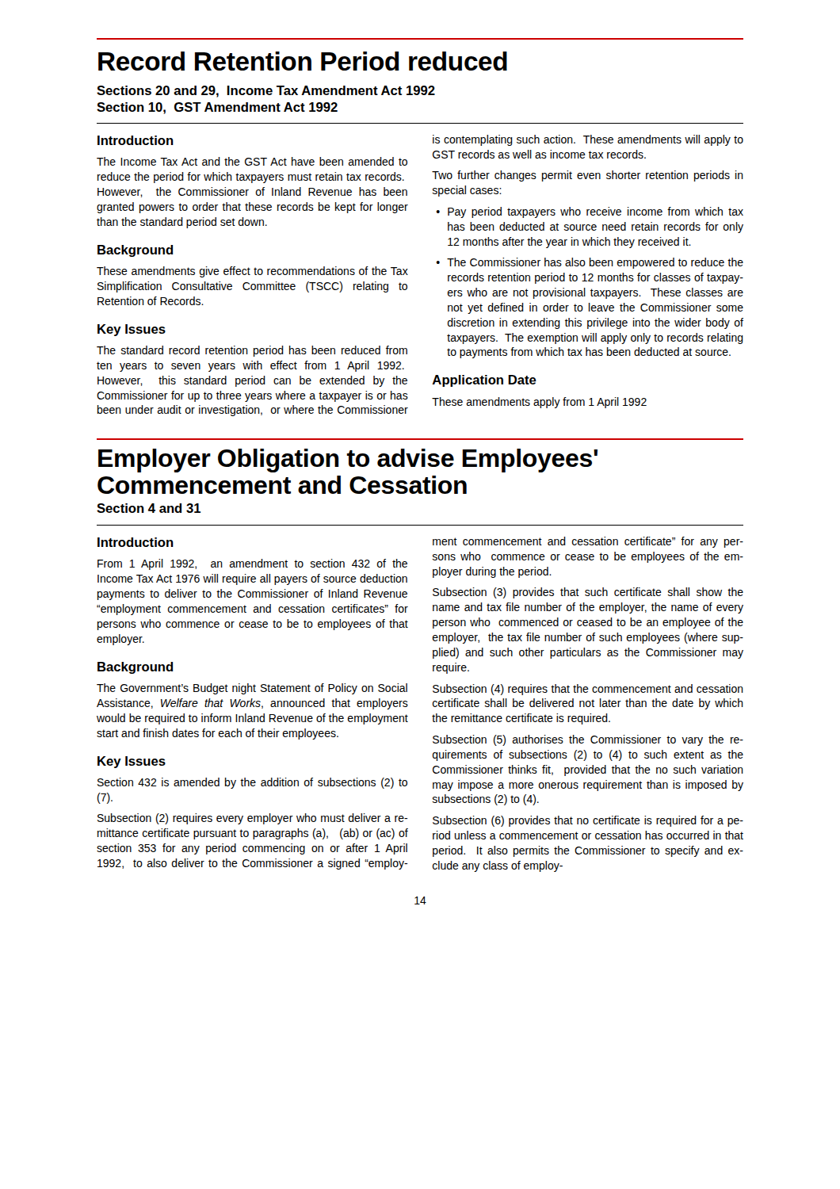Record Retention Period reduced
Sections 20 and 29, Income Tax Amendment Act 1992
Section 10, GST Amendment Act 1992
Introduction
The Income Tax Act and the GST Act have been amended to reduce the period for which taxpayers must retain tax records. However, the Commissioner of Inland Revenue has been granted powers to order that these records be kept for longer than the standard period set down.
Background
These amendments give effect to recommendations of the Tax Simplification Consultative Committee (TSCC) relating to Retention of Records.
Key Issues
The standard record retention period has been reduced from ten years to seven years with effect from 1 April 1992. However, this standard period can be extended by the Commissioner for up to three years where a taxpayer is or has been under audit or investigation, or where the Commissioner is contemplating such action. These amendments will apply to GST records as well as income tax records.
Two further changes permit even shorter retention periods in special cases:
Pay period taxpayers who receive income from which tax has been deducted at source need retain records for only 12 months after the year in which they received it.
The Commissioner has also been empowered to reduce the records retention period to 12 months for classes of taxpayers who are not provisional taxpayers. These classes are not yet defined in order to leave the Commissioner some discretion in extending this privilege into the wider body of taxpayers. The exemption will apply only to records relating to payments from which tax has been deducted at source.
Application Date
These amendments apply from 1 April 1992
Employer Obligation to advise Employees'
Commencement and Cessation
Section 4 and 31
Introduction
From 1 April 1992, an amendment to section 432 of the Income Tax Act 1976 will require all payers of source deduction payments to deliver to the Commissioner of Inland Revenue “employment commencement and cessation certificates” for persons who commence or cease to be to employees of that employer.
Background
The Government’s Budget night Statement of Policy on Social Assistance, Welfare that Works, announced that employers would be required to inform Inland Revenue of the employment start and finish dates for each of their employees.
Key Issues
Section 432 is amended by the addition of subsections (2) to (7).
Subsection (2) requires every employer who must deliver a remittance certificate pursuant to paragraphs (a), (ab) or (ac) of section 353 for any period commencing on or after 1 April 1992, to also deliver to the Commissioner a signed “employment commencement and cessation certificate” for any persons who commence or cease to be employees of the employer during the period.
Subsection (3) provides that such certificate shall show the name and tax file number of the employer, the name of every person who commenced or ceased to be an employee of the employer, the tax file number of such employees (where supplied) and such other particulars as the Commissioner may require.
Subsection (4) requires that the commencement and cessation certificate shall be delivered not later than the date by which the remittance certificate is required.
Subsection (5) authorises the Commissioner to vary the requirements of subsections (2) to (4) to such extent as the Commissioner thinks fit, provided that the no such variation may impose a more onerous requirement than is imposed by subsections (2) to (4).
Subsection (6) provides that no certificate is required for a period unless a commencement or cessation has occurred in that period. It also permits the Commissioner to specify and exclude any class of employ-
14